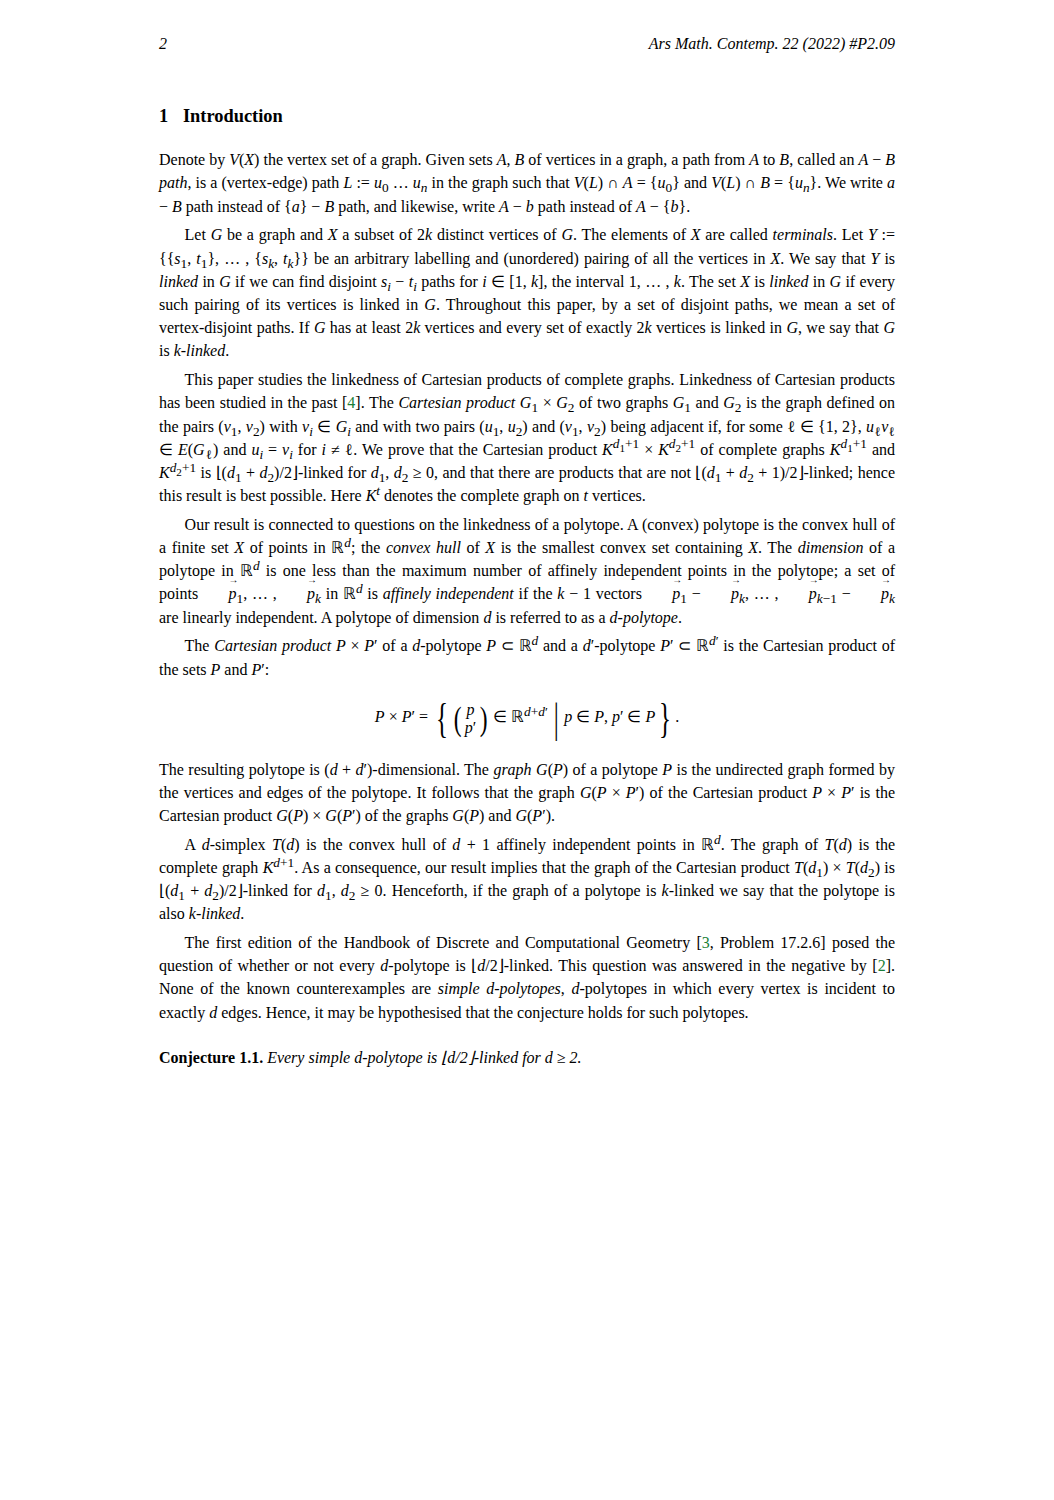2 Ars Math. Contemp. 22 (2022) #P2.09
1 Introduction
Denote by V(X) the vertex set of a graph. Given sets A, B of vertices in a graph, a path from A to B, called an A − B path, is a (vertex-edge) path L := u0 … un in the graph such that V(L) ∩ A = {u0} and V(L) ∩ B = {un}. We write a − B path instead of {a} − B path, and likewise, write A − b path instead of A − {b}.
Let G be a graph and X a subset of 2k distinct vertices of G. The elements of X are called terminals. Let Y := {{s1, t1}, … , {sk, tk}} be an arbitrary labelling and (unordered) pairing of all the vertices in X. We say that Y is linked in G if we can find disjoint si − ti paths for i ∈ [1, k], the interval 1, … , k. The set X is linked in G if every such pairing of its vertices is linked in G. Throughout this paper, by a set of disjoint paths, we mean a set of vertex-disjoint paths. If G has at least 2k vertices and every set of exactly 2k vertices is linked in G, we say that G is k-linked.
This paper studies the linkedness of Cartesian products of complete graphs. Linkedness of Cartesian products has been studied in the past [4]. The Cartesian product G1 × G2 of two graphs G1 and G2 is the graph defined on the pairs (v1, v2) with vi ∈ Gi and with two pairs (u1, u2) and (v1, v2) being adjacent if, for some ℓ ∈ {1, 2}, uℓvℓ ∈ E(Gℓ) and ui = vi for i ≠ ℓ. We prove that the Cartesian product Kd1+1 × Kd2+1 of complete graphs Kd1+1 and Kd2+1 is ⌊(d1 + d2)/2⌋-linked for d1, d2 ≥ 0, and that there are products that are not ⌊(d1 + d2 + 1)/2⌋-linked; hence this result is best possible. Here Kt denotes the complete graph on t vertices.
Our result is connected to questions on the linkedness of a polytope. A (convex) polytope is the convex hull of a finite set X of points in ℝd; the convex hull of X is the smallest convex set containing X. The dimension of a polytope in ℝd is one less than the maximum number of affinely independent points in the polytope; a set of points p1, … , pk in ℝd is affinely independent if the k − 1 vectors p1 − pk, … , pk−1 − pk are linearly independent. A polytope of dimension d is referred to as a d-polytope.
The Cartesian product P × P′ of a d-polytope P ⊂ ℝd and a d′-polytope P′ ⊂ ℝd′ is the Cartesian product of the sets P and P′:
P × P′ = {(pp′) ∈ ℝd+d′ | p ∈ P, p′ ∈ P}.
The resulting polytope is (d + d′)-dimensional. The graph G(P) of a polytope P is the undirected graph formed by the vertices and edges of the polytope. It follows that the graph G(P × P′) of the Cartesian product P × P′ is the Cartesian product G(P) × G(P′) of the graphs G(P) and G(P′).
A d-simplex T(d) is the convex hull of d + 1 affinely independent points in ℝd. The graph of T(d) is the complete graph Kd+1. As a consequence, our result implies that the graph of the Cartesian product T(d1) × T(d2) is ⌊(d1 + d2)/2⌋-linked for d1, d2 ≥ 0. Henceforth, if the graph of a polytope is k-linked we say that the polytope is also k-linked.
The first edition of the Handbook of Discrete and Computational Geometry [3, Problem 17.2.6] posed the question of whether or not every d-polytope is ⌊d/2⌋-linked. This question was answered in the negative by [2]. None of the known counterexamples are simple d-polytopes, d-polytopes in which every vertex is incident to exactly d edges. Hence, it may be hypothesised that the conjecture holds for such polytopes.
Conjecture 1.1. Every simple d-polytope is ⌊d/2⌋-linked for d ≥ 2.